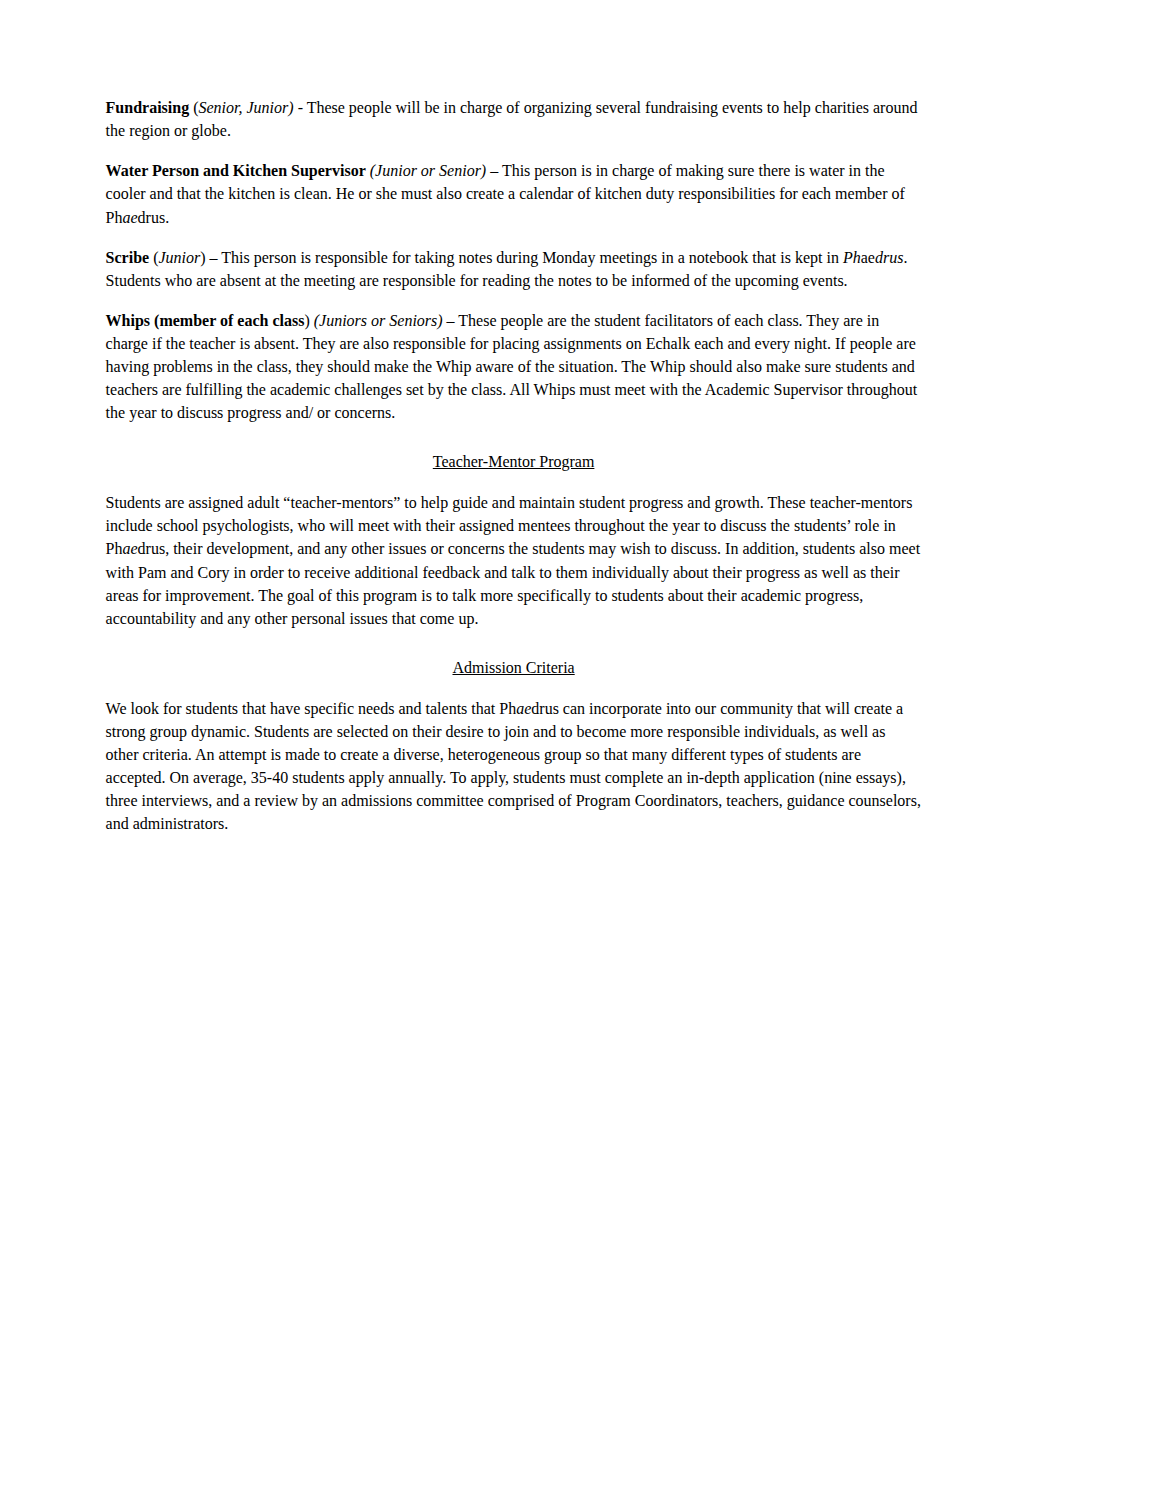Fundraising (Senior, Junior) - These people will be in charge of organizing several fundraising events to help charities around the region or globe.
Water Person and Kitchen Supervisor (Junior or Senior) – This person is in charge of making sure there is water in the cooler and that the kitchen is clean. He or she must also create a calendar of kitchen duty responsibilities for each member of Phaedrus.
Scribe (Junior) – This person is responsible for taking notes during Monday meetings in a notebook that is kept in Phaedrus. Students who are absent at the meeting are responsible for reading the notes to be informed of the upcoming events.
Whips (member of each class) (Juniors or Seniors) – These people are the student facilitators of each class. They are in charge if the teacher is absent. They are also responsible for placing assignments on Echalk each and every night. If people are having problems in the class, they should make the Whip aware of the situation. The Whip should also make sure students and teachers are fulfilling the academic challenges set by the class. All Whips must meet with the Academic Supervisor throughout the year to discuss progress and/ or concerns.
Teacher-Mentor Program
Students are assigned adult “teacher-mentors” to help guide and maintain student progress and growth. These teacher-mentors include school psychologists, who will meet with their assigned mentees throughout the year to discuss the students’ role in Phaedrus, their development, and any other issues or concerns the students may wish to discuss. In addition, students also meet with Pam and Cory in order to receive additional feedback and talk to them individually about their progress as well as their areas for improvement. The goal of this program is to talk more specifically to students about their academic progress, accountability and any other personal issues that come up.
Admission Criteria
We look for students that have specific needs and talents that Phaedrus can incorporate into our community that will create a strong group dynamic. Students are selected on their desire to join and to become more responsible individuals, as well as other criteria. An attempt is made to create a diverse, heterogeneous group so that many different types of students are accepted. On average, 35-40 students apply annually. To apply, students must complete an in-depth application (nine essays), three interviews, and a review by an admissions committee comprised of Program Coordinators, teachers, guidance counselors, and administrators.